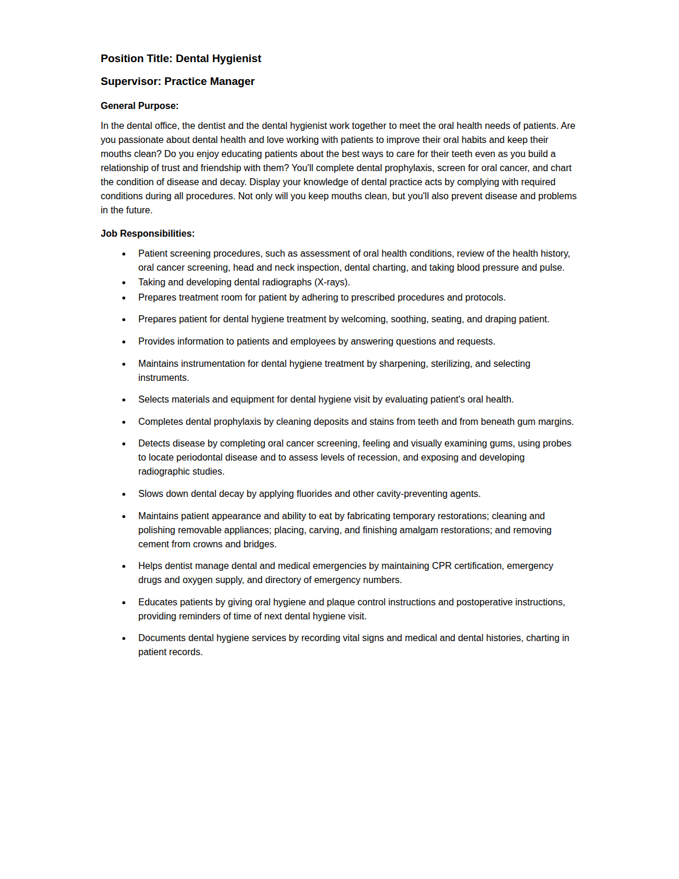Position Title: Dental Hygienist
Supervisor: Practice Manager
General Purpose:
In the dental office, the dentist and the dental hygienist work together to meet the oral health needs of patients. Are you passionate about dental health and love working with patients to improve their oral habits and keep their mouths clean? Do you enjoy educating patients about the best ways to care for their teeth even as you build a relationship of trust and friendship with them? You'll complete dental prophylaxis, screen for oral cancer, and chart the condition of disease and decay. Display your knowledge of dental practice acts by complying with required conditions during all procedures. Not only will you keep mouths clean, but you'll also prevent disease and problems in the future.
Job Responsibilities:
Patient screening procedures, such as assessment of oral health conditions, review of the health history, oral cancer screening, head and neck inspection, dental charting, and taking blood pressure and pulse.
Taking and developing dental radiographs (X-rays).
Prepares treatment room for patient by adhering to prescribed procedures and protocols.
Prepares patient for dental hygiene treatment by welcoming, soothing, seating, and draping patient.
Provides information to patients and employees by answering questions and requests.
Maintains instrumentation for dental hygiene treatment by sharpening, sterilizing, and selecting instruments.
Selects materials and equipment for dental hygiene visit by evaluating patient's oral health.
Completes dental prophylaxis by cleaning deposits and stains from teeth and from beneath gum margins.
Detects disease by completing oral cancer screening, feeling and visually examining gums, using probes to locate periodontal disease and to assess levels of recession, and exposing and developing radiographic studies.
Slows down dental decay by applying fluorides and other cavity-preventing agents.
Maintains patient appearance and ability to eat by fabricating temporary restorations; cleaning and polishing removable appliances; placing, carving, and finishing amalgam restorations; and removing cement from crowns and bridges.
Helps dentist manage dental and medical emergencies by maintaining CPR certification, emergency drugs and oxygen supply, and directory of emergency numbers.
Educates patients by giving oral hygiene and plaque control instructions and postoperative instructions, providing reminders of time of next dental hygiene visit.
Documents dental hygiene services by recording vital signs and medical and dental histories, charting in patient records.